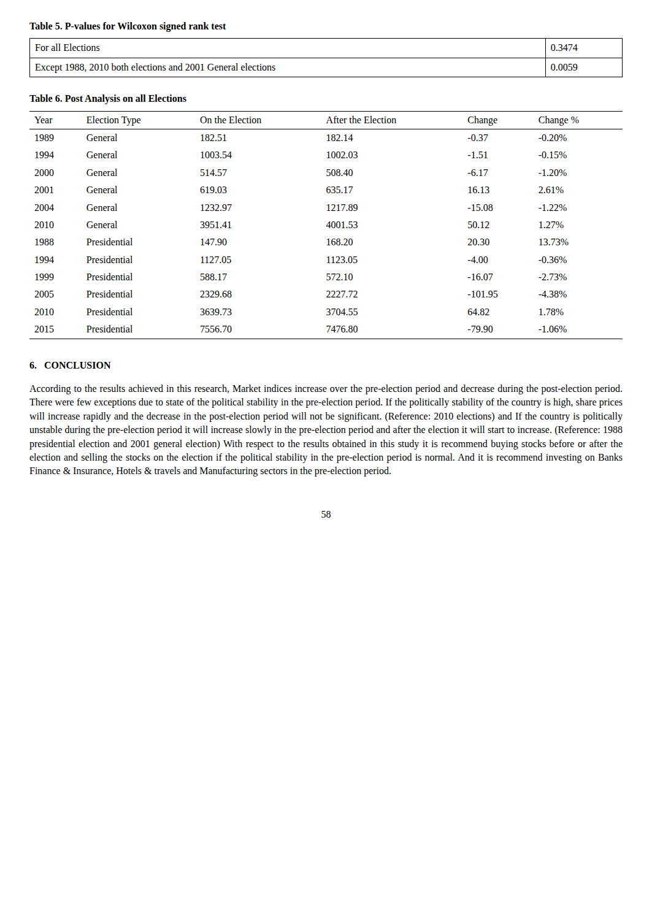Table 5. P-values for Wilcoxon signed rank test
| For all Elections | 0.3474 |
| Except 1988, 2010 both elections and 2001 General elections | 0.0059 |
Table 6. Post Analysis on all Elections
| Year | Election Type | On the Election | After the Election | Change | Change % |
| --- | --- | --- | --- | --- | --- |
| 1989 | General | 182.51 | 182.14 | -0.37 | -0.20% |
| 1994 | General | 1003.54 | 1002.03 | -1.51 | -0.15% |
| 2000 | General | 514.57 | 508.40 | -6.17 | -1.20% |
| 2001 | General | 619.03 | 635.17 | 16.13 | 2.61% |
| 2004 | General | 1232.97 | 1217.89 | -15.08 | -1.22% |
| 2010 | General | 3951.41 | 4001.53 | 50.12 | 1.27% |
| 1988 | Presidential | 147.90 | 168.20 | 20.30 | 13.73% |
| 1994 | Presidential | 1127.05 | 1123.05 | -4.00 | -0.36% |
| 1999 | Presidential | 588.17 | 572.10 | -16.07 | -2.73% |
| 2005 | Presidential | 2329.68 | 2227.72 | -101.95 | -4.38% |
| 2010 | Presidential | 3639.73 | 3704.55 | 64.82 | 1.78% |
| 2015 | Presidential | 7556.70 | 7476.80 | -79.90 | -1.06% |
6. CONCLUSION
According to the results achieved in this research, Market indices increase over the pre-election period and decrease during the post-election period. There were few exceptions due to state of the political stability in the pre-election period. If the politically stability of the country is high, share prices will increase rapidly and the decrease in the post-election period will not be significant. (Reference: 2010 elections) and If the country is politically unstable during the pre-election period it will increase slowly in the pre-election period and after the election it will start to increase. (Reference: 1988 presidential election and 2001 general election) With respect to the results obtained in this study it is recommend buying stocks before or after the election and selling the stocks on the election if the political stability in the pre-election period is normal. And it is recommend investing on Banks Finance & Insurance, Hotels & travels and Manufacturing sectors in the pre-election period.
58